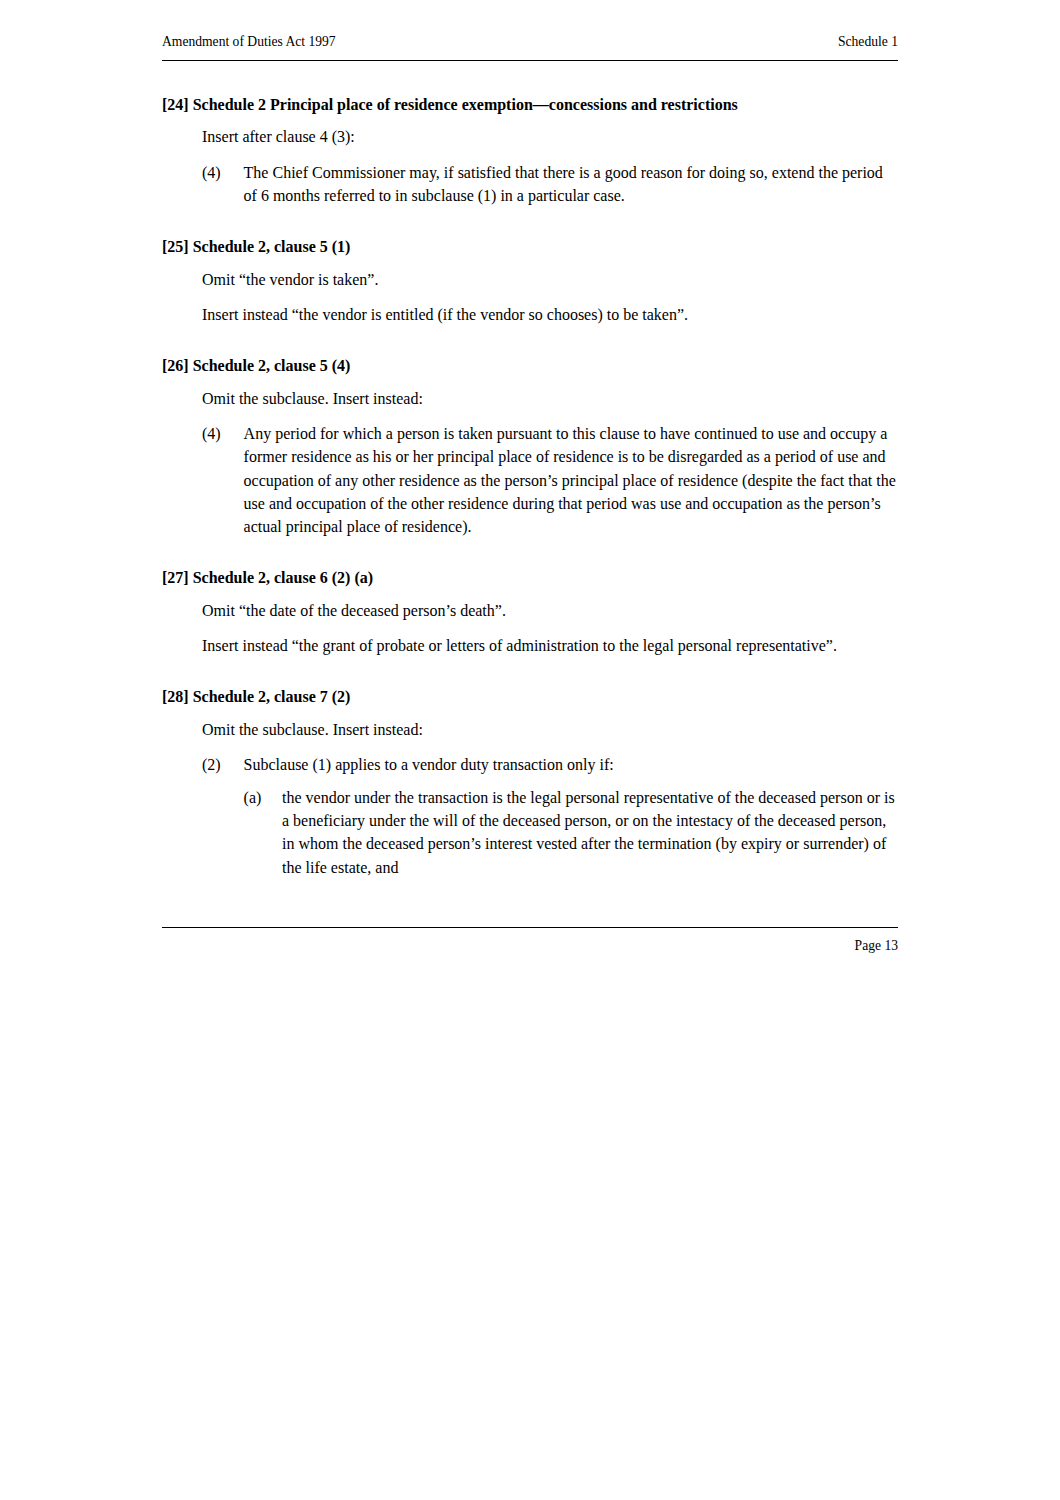Amendment of Duties Act 1997 Schedule 1
[24] Schedule 2 Principal place of residence exemption—concessions and restrictions
Insert after clause 4 (3):
(4) The Chief Commissioner may, if satisfied that there is a good reason for doing so, extend the period of 6 months referred to in subclause (1) in a particular case.
[25] Schedule 2, clause 5 (1)
Omit “the vendor is taken”.
Insert instead “the vendor is entitled (if the vendor so chooses) to be taken”.
[26] Schedule 2, clause 5 (4)
Omit the subclause. Insert instead:
(4) Any period for which a person is taken pursuant to this clause to have continued to use and occupy a former residence as his or her principal place of residence is to be disregarded as a period of use and occupation of any other residence as the person’s principal place of residence (despite the fact that the use and occupation of the other residence during that period was use and occupation as the person’s actual principal place of residence).
[27] Schedule 2, clause 6 (2) (a)
Omit “the date of the deceased person’s death”.
Insert instead “the grant of probate or letters of administration to the legal personal representative”.
[28] Schedule 2, clause 7 (2)
Omit the subclause. Insert instead:
(2) Subclause (1) applies to a vendor duty transaction only if:
(a) the vendor under the transaction is the legal personal representative of the deceased person or is a beneficiary under the will of the deceased person, or on the intestacy of the deceased person, in whom the deceased person’s interest vested after the termination (by expiry or surrender) of the life estate, and
Page 13